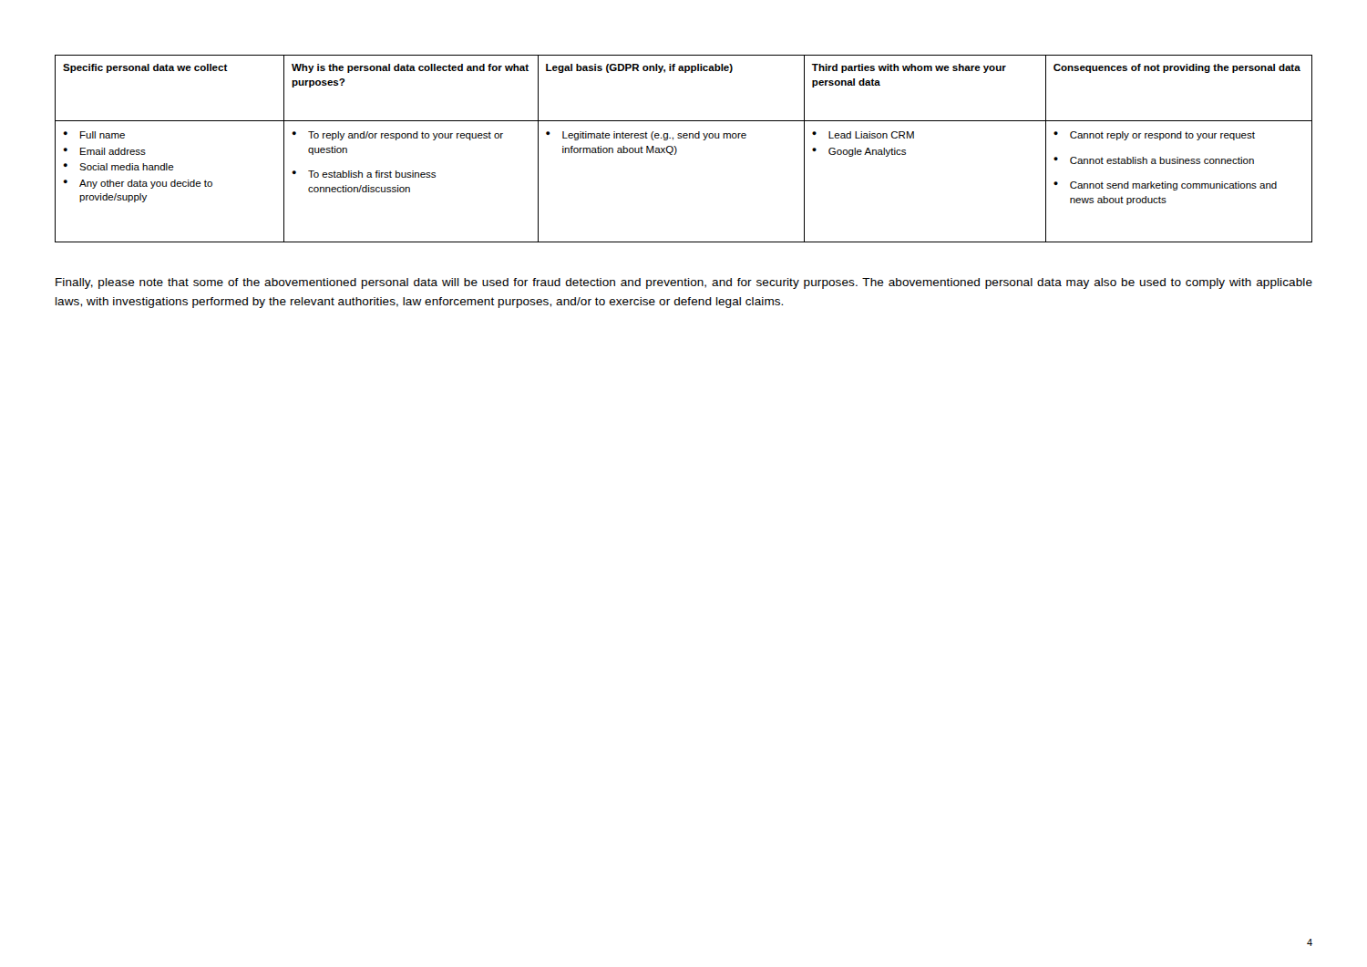| Specific personal data we collect | Why is the personal data collected and for what purposes? | Legal basis (GDPR only, if applicable) | Third parties with whom we share your personal data | Consequences of not providing the personal data |
| --- | --- | --- | --- | --- |
| Full name Email address Social media handle Any other data you decide to provide/supply | To reply and/or respond to your request or question To establish a first business connection/discussion | Legitimate interest (e.g., send you more information about MaxQ) | Lead Liaison CRM Google Analytics | Cannot reply or respond to your request Cannot establish a business connection Cannot send marketing communications and news about products |
Finally, please note that some of the abovementioned personal data will be used for fraud detection and prevention, and for security purposes. The abovementioned personal data may also be used to comply with applicable laws, with investigations performed by the relevant authorities, law enforcement purposes, and/or to exercise or defend legal claims.
4